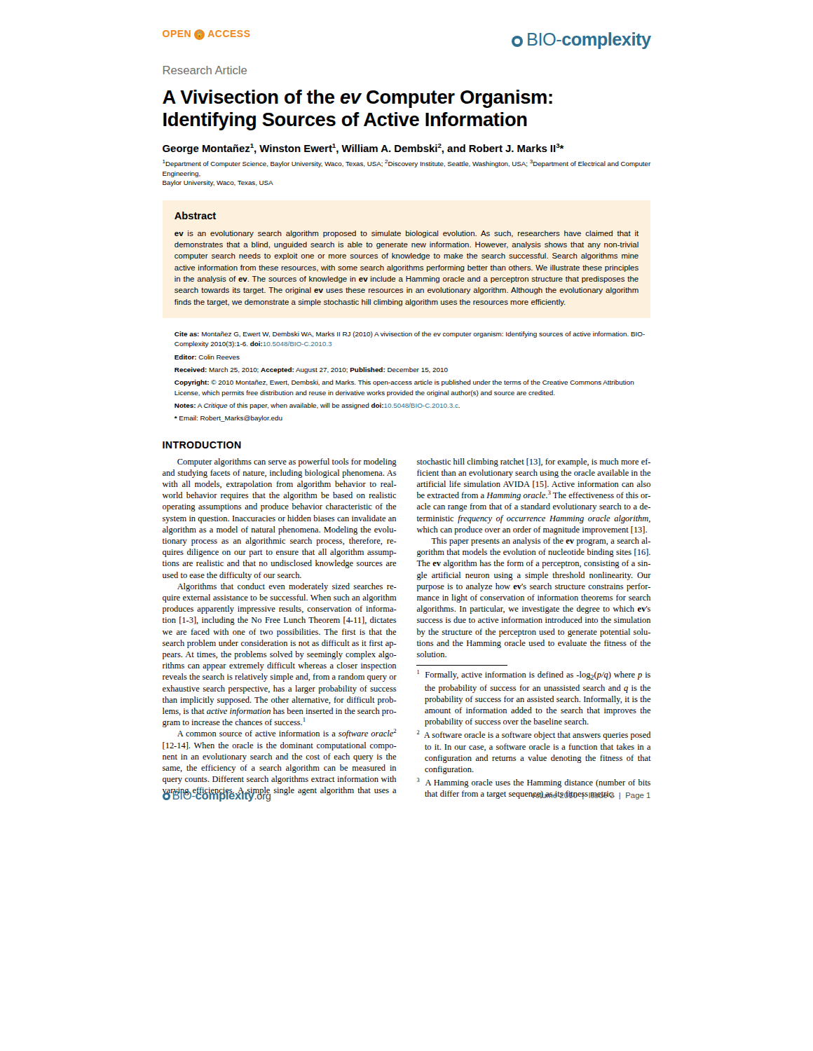OPEN 🔓 ACCESS
BIO-complexity
Research Article
A Vivisection of the ev Computer Organism:
Identifying Sources of Active Information
George Montañez1, Winston Ewert1, William A. Dembski2, and Robert J. Marks II3*
1Department of Computer Science, Baylor University, Waco, Texas, USA; 2Discovery Institute, Seattle, Washington, USA; 3Department of Electrical and Computer Engineering,
Baylor University, Waco, Texas, USA
Abstract
ev is an evolutionary search algorithm proposed to simulate biological evolution. As such, researchers have claimed that it demonstrates that a blind, unguided search is able to generate new information. However, analysis shows that any non-trivial computer search needs to exploit one or more sources of knowledge to make the search successful. Search algorithms mine active information from these resources, with some search algorithms performing better than others. We illustrate these principles in the analysis of ev. The sources of knowledge in ev include a Hamming oracle and a perceptron structure that predisposes the search towards its target. The original ev uses these resources in an evolutionary algorithm. Although the evolutionary algorithm finds the target, we demonstrate a simple stochastic hill climbing algorithm uses the resources more efficiently.
Cite as: Montañez G, Ewert W, Dembski WA, Marks II RJ (2010) A vivisection of the ev computer organism: Identifying sources of active information. BIO-Complexity 2010(3):1-6. doi: 10.5048/BIO-C.2010.3
Editor: Colin Reeves
Received: March 25, 2010; Accepted: August 27, 2010; Published: December 15, 2010
Copyright: © 2010 Montañez, Ewert, Dembski, and Marks. This open-access article is published under the terms of the Creative Commons Attribution License, which permits free distribution and reuse in derivative works provided the original author(s) and source are credited.
Notes: A Critique of this paper, when available, will be assigned doi: 10.5048/BIO-C.2010.3.c.
* Email: Robert_Marks@baylor.edu
INTRODUCTION
Computer algorithms can serve as powerful tools for modeling and studying facets of nature, including biological phenomena. As with all models, extrapolation from algorithm behavior to real-world behavior requires that the algorithm be based on realistic operating assumptions and produce behavior characteristic of the system in question. Inaccuracies or hidden biases can invalidate an algorithm as a model of natural phenomena. Modeling the evolutionary process as an algorithmic search process, therefore, requires diligence on our part to ensure that all algorithm assumptions are realistic and that no undisclosed knowledge sources are used to ease the difficulty of our search.
Algorithms that conduct even moderately sized searches require external assistance to be successful. When such an algorithm produces apparently impressive results, conservation of information [1-3], including the No Free Lunch Theorem [4-11], dictates we are faced with one of two possibilities. The first is that the search problem under consideration is not as difficult as it first appears. At times, the problems solved by seemingly complex algorithms can appear extremely difficult whereas a closer inspection reveals the search is relatively simple and, from a random query or exhaustive search perspective, has a larger probability of success than implicitly supposed. The other alternative, for difficult problems, is that active information has been inserted in the search program to increase the chances of success.1
A common source of active information is a software oracle2 [12-14]. When the oracle is the dominant computational component in an evolutionary search and the cost of each query is the same, the efficiency of a search algorithm can be measured in query counts. Different search algorithms extract information with varying efficiencies. A simple single agent algorithm that uses a stochastic hill climbing ratchet [13], for example, is much more efficient than an evolutionary search using the oracle available in the artificial life simulation AVIDA [15]. Active information can also be extracted from a Hamming oracle.3 The effectiveness of this oracle can range from that of a standard evolutionary search to a deterministic frequency of occurrence Hamming oracle algorithm, which can produce over an order of magnitude improvement [13].
This paper presents an analysis of the ev program, a search algorithm that models the evolution of nucleotide binding sites [16]. The ev algorithm has the form of a perceptron, consisting of a single artificial neuron using a simple threshold nonlinearity. Our purpose is to analyze how ev's search structure constrains performance in light of conservation of information theorems for search algorithms. In particular, we investigate the degree to which ev's success is due to active information introduced into the simulation by the structure of the perceptron used to generate potential solutions and the Hamming oracle used to evaluate the fitness of the solution.
1 Formally, active information is defined as -log2(p/q) where p is the probability of success for an unassisted search and q is the probability of success for an assisted search. Informally, it is the amount of information added to the search that improves the probability of success over the baseline search.
2 A software oracle is a software object that answers queries posed to it. In our case, a software oracle is a function that takes in a configuration and returns a value denoting the fitness of that configuration.
3 A Hamming oracle uses the Hamming distance (number of bits that differ from a target sequence) as its fitness metric.
BIO-complexity.org
Volume 2010 | Issue 3 | Page 1